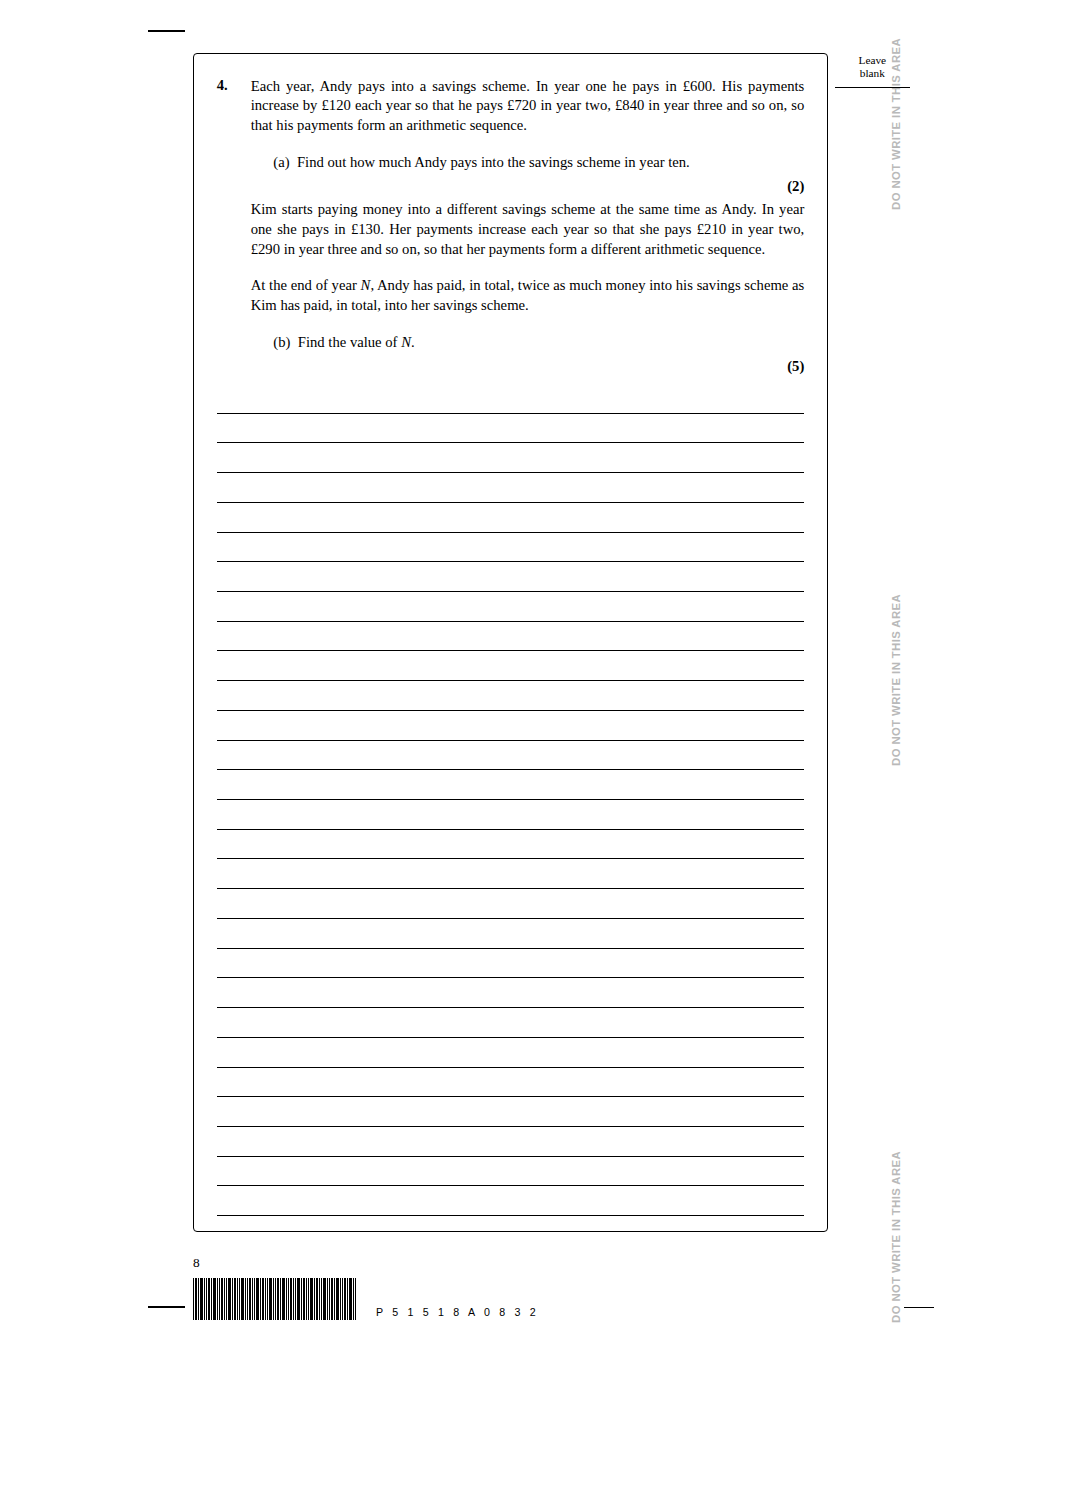DO NOT WRITE IN THIS AREA DO NOT WRITE IN THIS AREA DO NOT WRITE IN THIS AREA
Leave
blank
4.
Each year, Andy pays into a savings scheme. In year one he pays in £600. His payments increase by £120 each year so that he pays £720 in year two, £840 in year three and so on, so that his payments form an arithmetic sequence.
(a) Find out how much Andy pays into the savings scheme in year ten.
(2)
Kim starts paying money into a different savings scheme at the same time as Andy. In year one she pays in £130. Her payments increase each year so that she pays £210 in year two, £290 in year three and so on, so that her payments form a different arithmetic sequence.
At the end of year N, Andy has paid, in total, twice as much money into his savings scheme as Kim has paid, in total, into her savings scheme.
(b) Find the value of N.
(5)
8
P 5 1 5 1 8 A 0 8 3 2